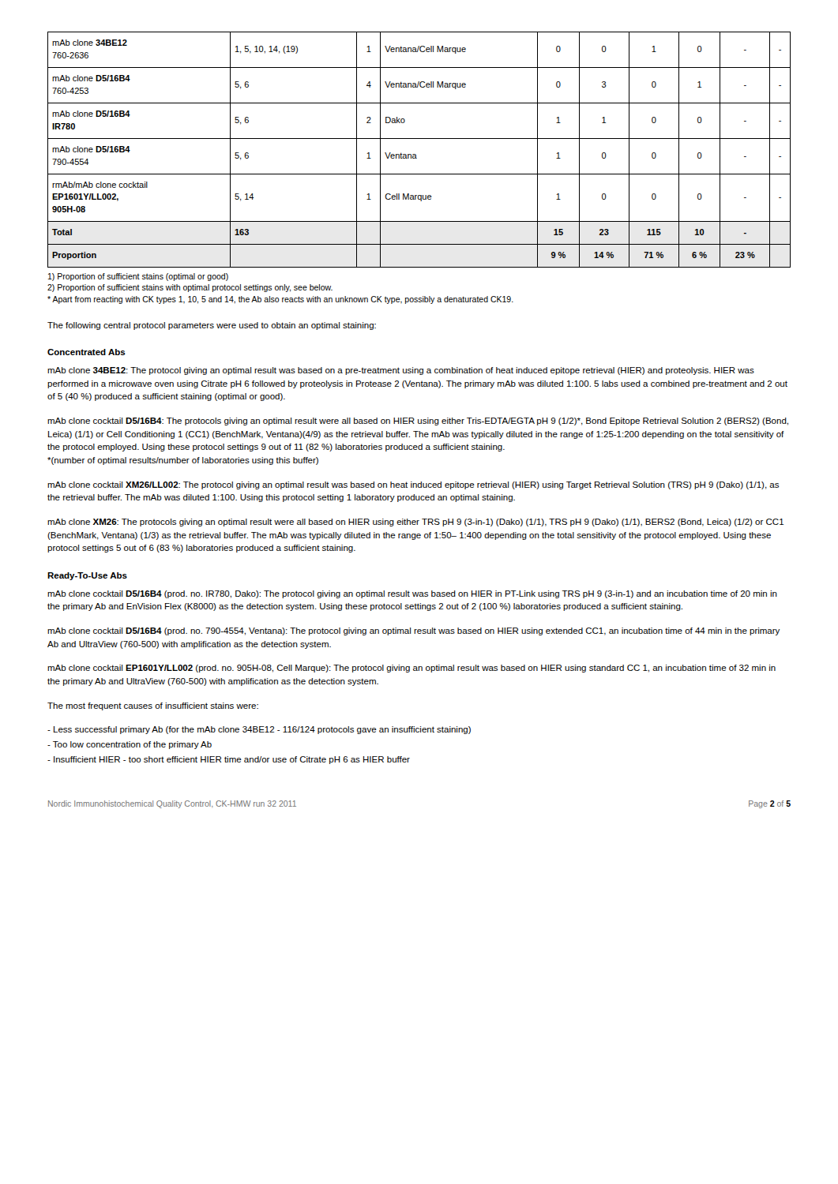| mAb clone 34BE12 760-2636 | 1, 5, 10, 14, (19) | 1 | Ventana/Cell Marque | 0 | 0 | 1 | 0 | - | - |
| mAb clone D5/16B4 760-4253 | 5, 6 | 4 | Ventana/Cell Marque | 0 | 3 | 0 | 1 | - | - |
| mAb clone D5/16B4 IR780 | 5, 6 | 2 | Dako | 1 | 1 | 0 | 0 | - | - |
| mAb clone D5/16B4 790-4554 | 5, 6 | 1 | Ventana | 1 | 0 | 0 | 0 | - | - |
| rmAb/mAb clone cocktail EP1601Y/LL002, 905H-08 | 5, 14 | 1 | Cell Marque | 1 | 0 | 0 | 0 | - | - |
| Total | 163 | | | 15 | 23 | 115 | 10 | - | |
| Proportion | | | | 9 % | 14 % | 71 % | 6 % | 23 % | |
1) Proportion of sufficient stains (optimal or good)
2) Proportion of sufficient stains with optimal protocol settings only, see below.
* Apart from reacting with CK types 1, 10, 5 and 14, the Ab also reacts with an unknown CK type, possibly a denaturated CK19.
The following central protocol parameters were used to obtain an optimal staining:
Concentrated Abs
mAb clone 34BE12: The protocol giving an optimal result was based on a pre-treatment using a combination of heat induced epitope retrieval (HIER) and proteolysis. HIER was performed in a microwave oven using Citrate pH 6 followed by proteolysis in Protease 2 (Ventana). The primary mAb was diluted 1:100. 5 labs used a combined pre-treatment and 2 out of 5 (40 %) produced a sufficient staining (optimal or good).
mAb clone cocktail D5/16B4: The protocols giving an optimal result were all based on HIER using either Tris-EDTA/EGTA pH 9 (1/2)*, Bond Epitope Retrieval Solution 2 (BERS2) (Bond, Leica) (1/1) or Cell Conditioning 1 (CC1) (BenchMark, Ventana)(4/9) as the retrieval buffer. The mAb was typically diluted in the range of 1:25-1:200 depending on the total sensitivity of the protocol employed. Using these protocol settings 9 out of 11 (82 %) laboratories produced a sufficient staining.
*(number of optimal results/number of laboratories using this buffer)
mAb clone cocktail XM26/LL002: The protocol giving an optimal result was based on heat induced epitope retrieval (HIER) using Target Retrieval Solution (TRS) pH 9 (Dako) (1/1), as the retrieval buffer. The mAb was diluted 1:100. Using this protocol setting 1 laboratory produced an optimal staining.
mAb clone XM26: The protocols giving an optimal result were all based on HIER using either TRS pH 9 (3-in-1) (Dako) (1/1), TRS pH 9 (Dako) (1/1), BERS2 (Bond, Leica) (1/2) or CC1 (BenchMark, Ventana) (1/3) as the retrieval buffer. The mAb was typically diluted in the range of 1:50– 1:400 depending on the total sensitivity of the protocol employed. Using these protocol settings 5 out of 6 (83 %) laboratories produced a sufficient staining.
Ready-To-Use Abs
mAb clone cocktail D5/16B4 (prod. no. IR780, Dako): The protocol giving an optimal result was based on HIER in PT-Link using TRS pH 9 (3-in-1) and an incubation time of 20 min in the primary Ab and EnVision Flex (K8000) as the detection system. Using these protocol settings 2 out of 2 (100 %) laboratories produced a sufficient staining.
mAb clone cocktail D5/16B4 (prod. no. 790-4554, Ventana): The protocol giving an optimal result was based on HIER using extended CC1, an incubation time of 44 min in the primary Ab and UltraView (760-500) with amplification as the detection system.
mAb clone cocktail EP1601Y/LL002 (prod. no. 905H-08, Cell Marque): The protocol giving an optimal result was based on HIER using standard CC 1, an incubation time of 32 min in the primary Ab and UltraView (760-500) with amplification as the detection system.
The most frequent causes of insufficient stains were:
Less successful primary Ab (for the mAb clone 34BE12 - 116/124 protocols gave an insufficient staining)
Too low concentration of the primary Ab
Insufficient HIER - too short efficient HIER time and/or use of Citrate pH 6 as HIER buffer
Nordic Immunohistochemical Quality Control, CK-HMW run 32 2011 Page 2 of 5